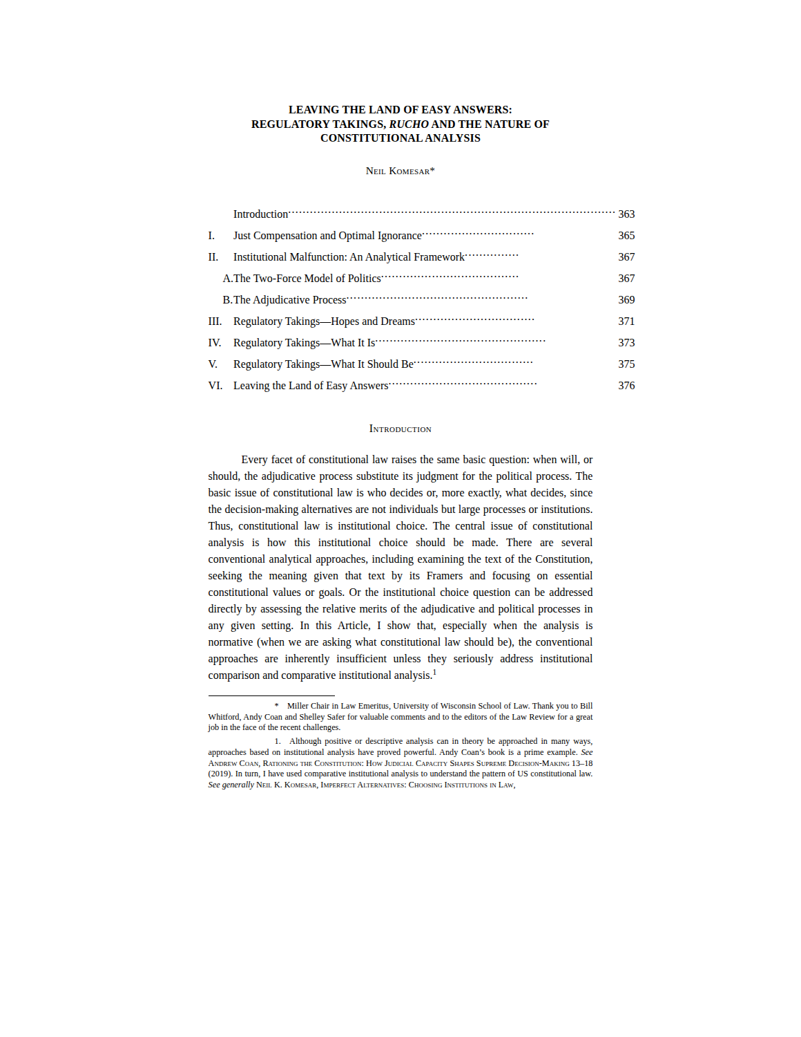Leaving the Land of Easy Answers:
Regulatory Takings, Rucho and the Nature of
Constitutional Analysis
Neil Komesar*
| | | Introduction .......................................................................................... | 363 |
| I. | | Just Compensation and Optimal Ignorance ............................... | 365 |
| II. | | Institutional Malfunction: An Analytical Framework ............... | 367 |
| | A. | The Two-Force Model of Politics ...................................... | 367 |
| | B. | The Adjudicative Process .................................................. | 369 |
| III. | | Regulatory Takings—Hopes and Dreams ................................. | 371 |
| IV. | | Regulatory Takings—What It Is ............................................... | 373 |
| V. | | Regulatory Takings—What It Should Be ................................. | 375 |
| VI. | | Leaving the Land of Easy Answers ......................................... | 376 |
Introduction
Every facet of constitutional law raises the same basic question: when will, or should, the adjudicative process substitute its judgment for the political process. The basic issue of constitutional law is who decides or, more exactly, what decides, since the decision-making alternatives are not individuals but large processes or institutions. Thus, constitutional law is institutional choice. The central issue of constitutional analysis is how this institutional choice should be made. There are several conventional analytical approaches, including examining the text of the Constitution, seeking the meaning given that text by its Framers and focusing on essential constitutional values or goals. Or the institutional choice question can be addressed directly by assessing the relative merits of the adjudicative and political processes in any given setting. In this Article, I show that, especially when the analysis is normative (when we are asking what constitutional law should be), the conventional approaches are inherently insufficient unless they seriously address institutional comparison and comparative institutional analysis.1
* Miller Chair in Law Emeritus, University of Wisconsin School of Law. Thank you to Bill Whitford, Andy Coan and Shelley Safer for valuable comments and to the editors of the Law Review for a great job in the face of the recent challenges.
1. Although positive or descriptive analysis can in theory be approached in many ways, approaches based on institutional analysis have proved powerful. Andy Coan’s book is a prime example. See Andrew Coan, Rationing the Constitution: How Judicial Capacity Shapes Supreme Decision-Making 13–18 (2019). In turn, I have used comparative institutional analysis to understand the pattern of US constitutional law. See generally Neil K. Komesar, Imperfect Alternatives: Choosing Institutions in Law,